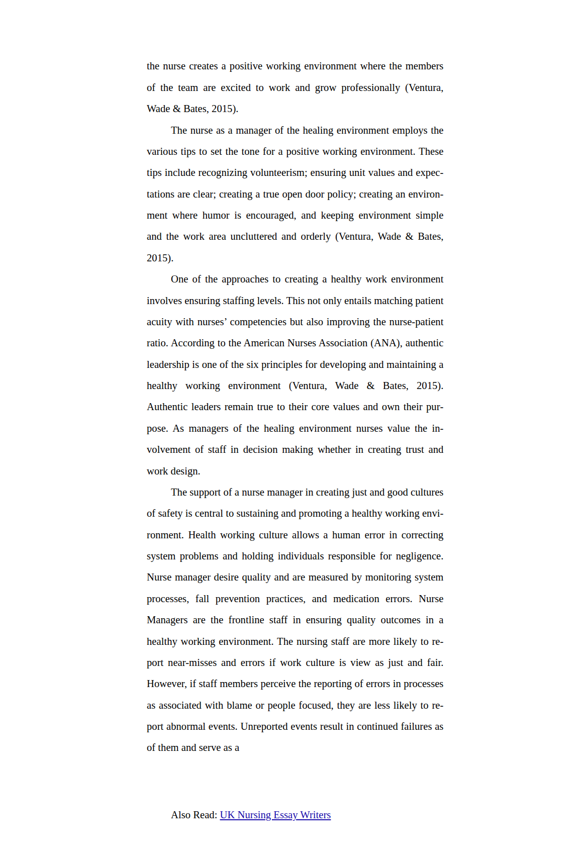the nurse creates a positive working environment where the members of the team are excited to work and grow professionally (Ventura, Wade & Bates, 2015).
The nurse as a manager of the healing environment employs the various tips to set the tone for a positive working environment. These tips include recognizing volunteerism; ensuring unit values and expectations are clear; creating a true open door policy; creating an environment where humor is encouraged, and keeping environment simple and the work area uncluttered and orderly (Ventura, Wade & Bates, 2015).
One of the approaches to creating a healthy work environment involves ensuring staffing levels. This not only entails matching patient acuity with nurses’ competencies but also improving the nurse-patient ratio. According to the American Nurses Association (ANA), authentic leadership is one of the six principles for developing and maintaining a healthy working environment (Ventura, Wade & Bates, 2015). Authentic leaders remain true to their core values and own their purpose. As managers of the healing environment nurses value the involvement of staff in decision making whether in creating trust and work design.
The support of a nurse manager in creating just and good cultures of safety is central to sustaining and promoting a healthy working environment. Health working culture allows a human error in correcting system problems and holding individuals responsible for negligence. Nurse manager desire quality and are measured by monitoring system processes, fall prevention practices, and medication errors. Nurse Managers are the frontline staff in ensuring quality outcomes in a healthy working environment. The nursing staff are more likely to report near-misses and errors if work culture is view as just and fair. However, if staff members perceive the reporting of errors in processes as associated with blame or people focused, they are less likely to report abnormal events. Unreported events result in continued failures as of them and serve as a
Also Read: UK Nursing Essay Writers